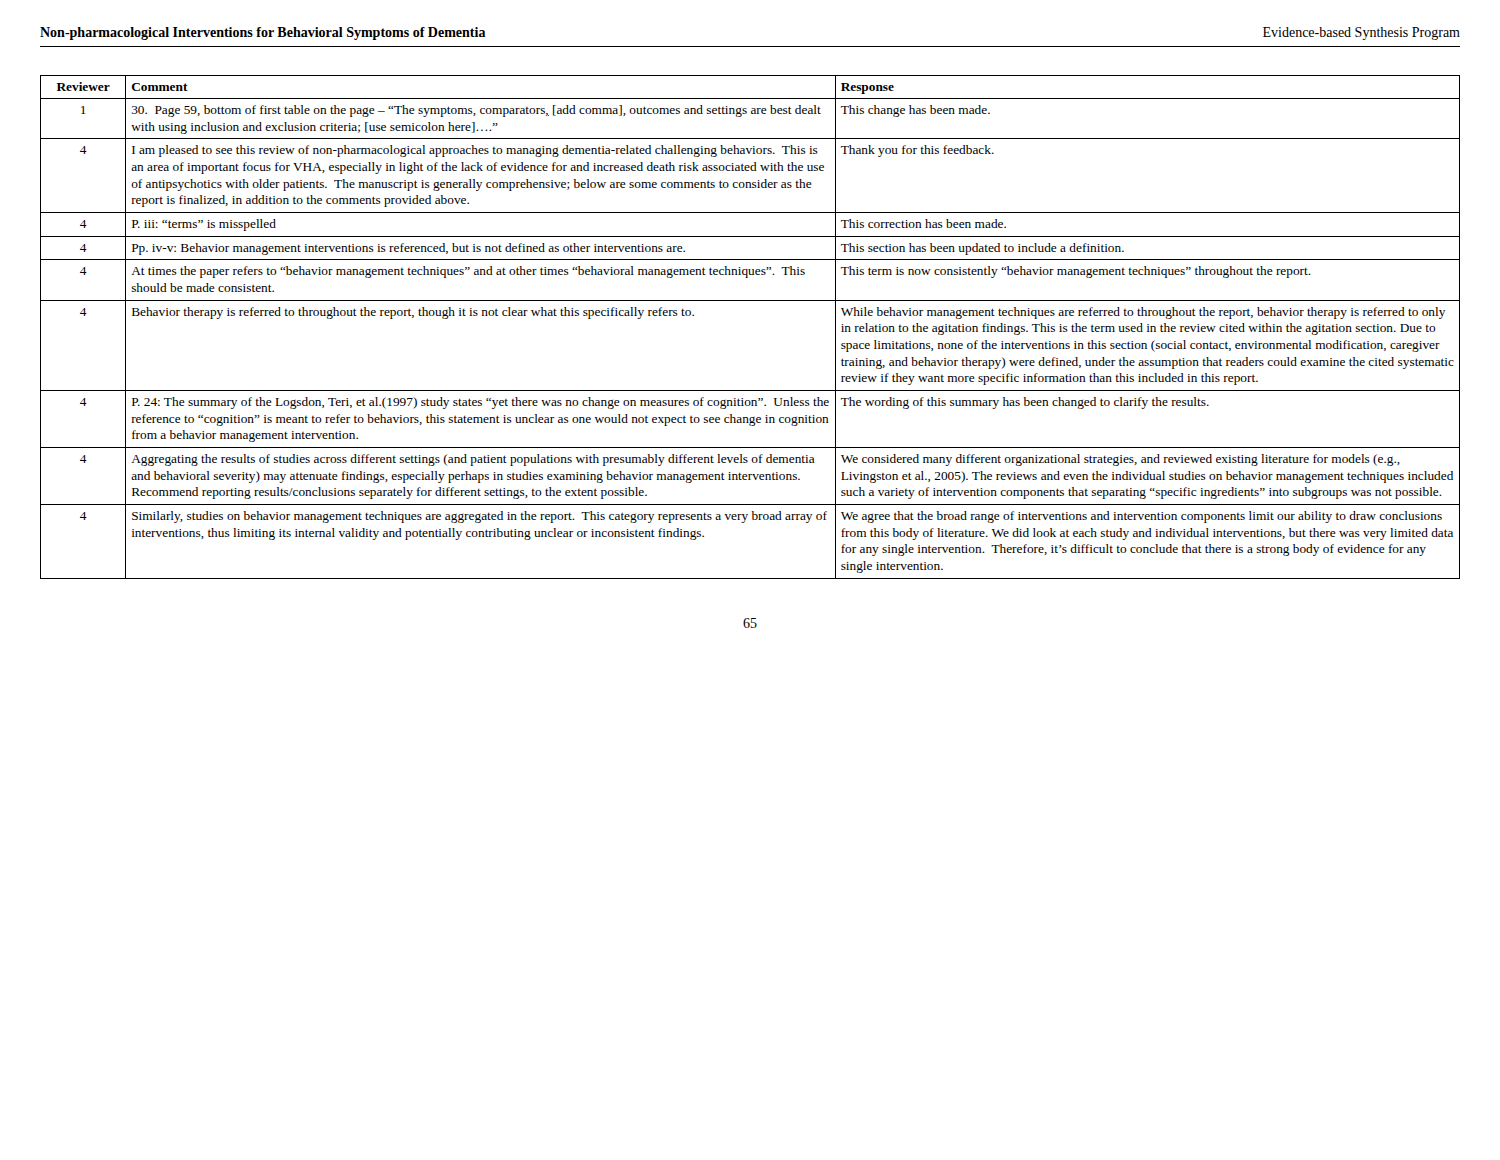Non-pharmacological Interventions for Behavioral Symptoms of Dementia
Evidence-based Synthesis Program
Reviewer comments and responses
| Reviewer | Comment | Response |
| --- | --- | --- |
| 1 | 30. Page 59, bottom of first table on the page – “The symptoms, comparators , [add comma], outcomes and settings are best dealt with using inclusion and exclusion criteria ; [use semicolon here]….” | This change has been made. |
| 4 | I am pleased to see this review of non-pharmacological approaches to managing dementia-related challenging behaviors. This is an area of important focus for VHA, especially in light of the lack of evidence for and increased death risk associated with the use of antipsychotics with older patients. The manuscript is generally comprehensive; below are some comments to consider as the report is finalized, in addition to the comments provided above. | Thank you for this feedback. |
| 4 | P. iii: “terms” is misspelled | This correction has been made. |
| 4 | Pp. iv-v: Behavior management interventions is referenced, but is not defined as other interventions are. | This section has been updated to include a definition. |
| 4 | At times the paper refers to “behavior management techniques” and at other times “behavioral management techniques”. This should be made consistent. | This term is now consistently “behavior management techniques” throughout the report. |
| 4 | Behavior therapy is referred to throughout the report, though it is not clear what this specifically refers to. | While behavior management techniques are referred to throughout the report, behavior therapy is referred to only in relation to the agitation findings. This is the term used in the review cited within the agitation section. Due to space limitations, none of the interventions in this section (social contact, environmental modification, caregiver training, and behavior therapy) were defined, under the assumption that readers could examine the cited systematic review if they want more specific information than this included in this report. |
| 4 | P. 24: The summary of the Logsdon, Teri, et al.(1997) study states “yet there was no change on measures of cognition”. Unless the reference to “cognition” is meant to refer to behaviors, this statement is unclear as one would not expect to see change in cognition from a behavior management intervention. | The wording of this summary has been changed to clarify the results. |
| 4 | Aggregating the results of studies across different settings (and patient populations with presumably different levels of dementia and behavioral severity) may attenuate findings, especially perhaps in studies examining behavior management interventions. Recommend reporting results/conclusions separately for different settings, to the extent possible. | We considered many different organizational strategies, and reviewed existing literature for models (e.g., Livingston et al., 2005). The reviews and even the individual studies on behavior management techniques included such a variety of intervention components that separating “specific ingredients” into subgroups was not possible. |
| 4 | Similarly, studies on behavior management techniques are aggregated in the report. This category represents a very broad array of interventions, thus limiting its internal validity and potentially contributing unclear or inconsistent findings. | We agree that the broad range of interventions and intervention components limit our ability to draw conclusions from this body of literature. We did look at each study and individual interventions, but there was very limited data for any single intervention. Therefore, it’s difficult to conclude that there is a strong body of evidence for any single intervention. |
65